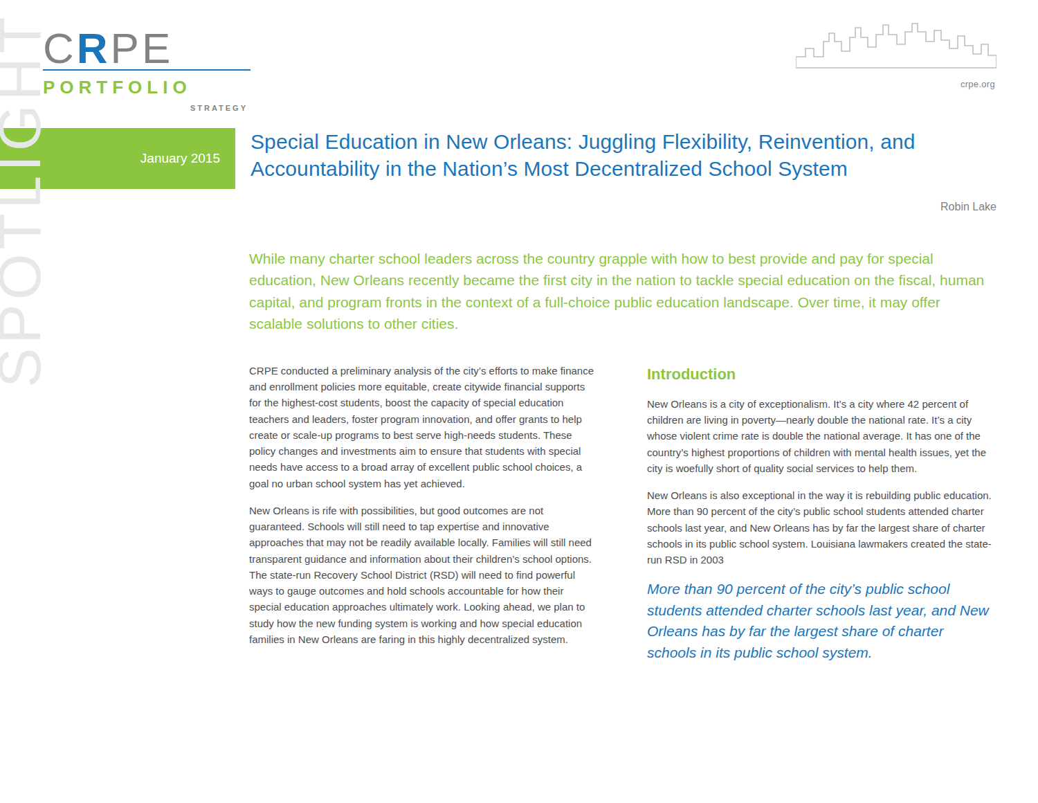CRPE
PORTFOLIO
STRATEGY
crpe.org
January 2015
Special Education in New Orleans: Juggling Flexibility, Reinvention, and Accountability in the Nation’s Most Decentralized School System
Robin Lake
SPOTLIGHT
While many charter school leaders across the country grapple with how to best provide and pay for special education, New Orleans recently became the first city in the nation to tackle special education on the fiscal, human capital, and program fronts in the context of a full-choice public education landscape. Over time, it may offer scalable solutions to other cities.
CRPE conducted a preliminary analysis of the city’s efforts to make finance and enrollment policies more equitable, create citywide financial supports for the highest-cost students, boost the capacity of special education teachers and leaders, foster program innovation, and offer grants to help create or scale-up programs to best serve high-needs students. These policy changes and investments aim to ensure that students with special needs have access to a broad array of excellent public school choices, a goal no urban school system has yet achieved.
New Orleans is rife with possibilities, but good outcomes are not guaranteed. Schools will still need to tap expertise and innovative approaches that may not be readily available locally. Families will still need transparent guidance and information about their children’s school options. The state-run Recovery School District (RSD) will need to find powerful ways to gauge outcomes and hold schools accountable for how their special education approaches ultimately work. Looking ahead, we plan to study how the new funding system is working and how special education families in New Orleans are faring in this highly decentralized system.
Introduction
New Orleans is a city of exceptionalism. It’s a city where 42 percent of children are living in poverty—nearly double the national rate. It’s a city whose violent crime rate is double the national average. It has one of the country’s highest proportions of children with mental health issues, yet the city is woefully short of quality social services to help them.
New Orleans is also exceptional in the way it is rebuilding public education. More than 90 percent of the city’s public school students attended charter schools last year, and New Orleans has by far the largest share of charter schools in its public school system. Louisiana lawmakers created the state-run RSD in 2003
More than 90 percent of the city’s public school students attended charter schools last year, and New Orleans has by far the largest share of charter schools in its public school system.